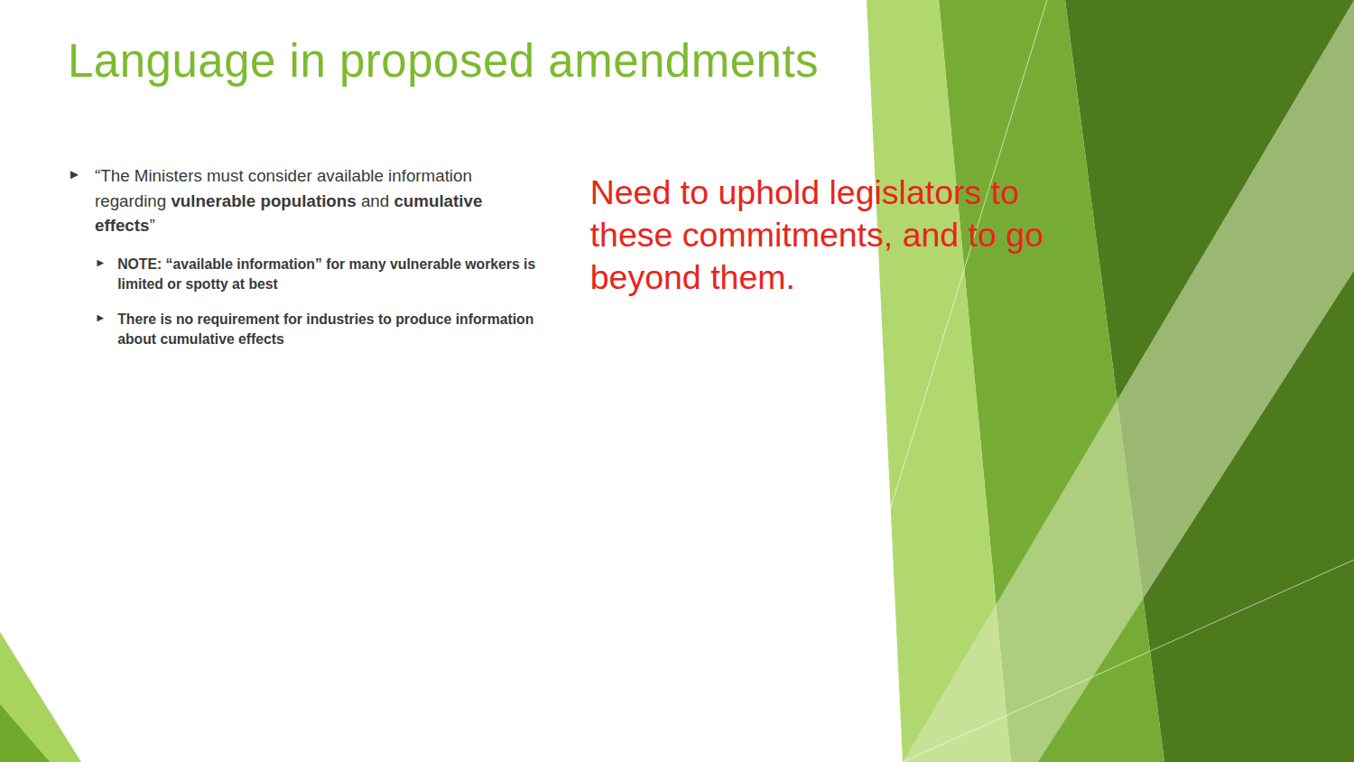Language in proposed amendments
“The Ministers must consider available information regarding vulnerable populations and cumulative effects”
NOTE: “available information” for many vulnerable workers is limited or spotty at best
There is no requirement for industries to produce information about cumulative effects
Need to uphold legislators to these commitments, and to go beyond them.